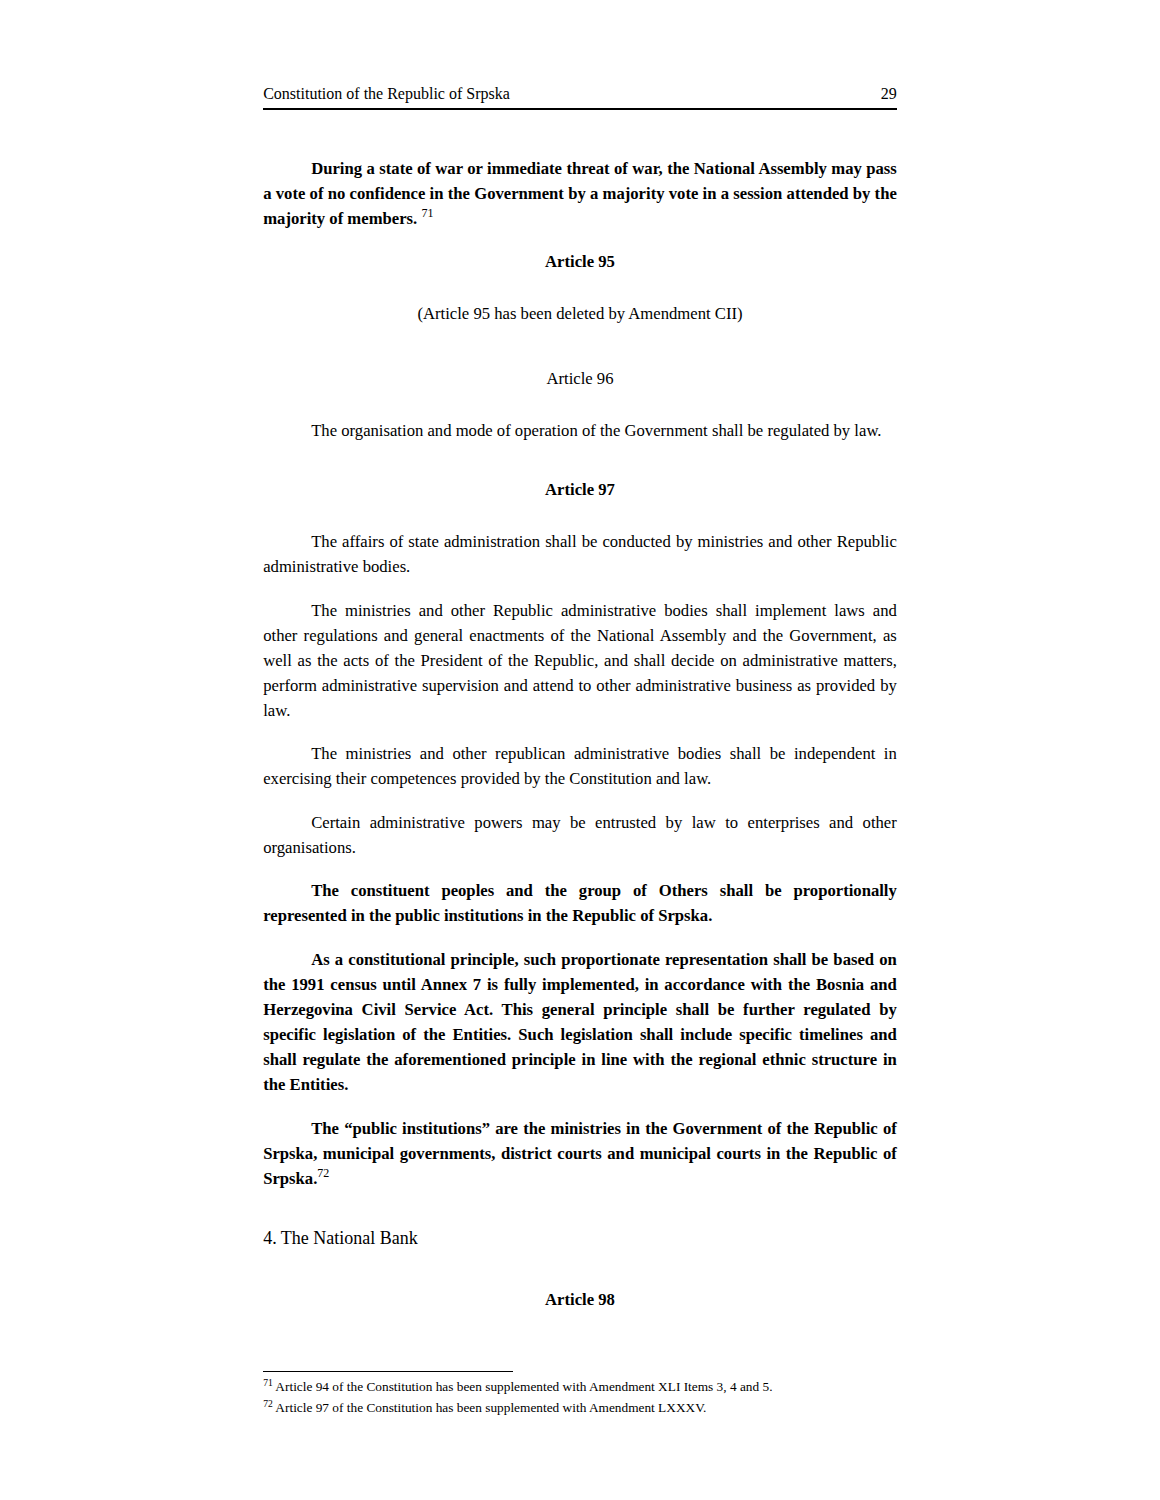Constitution of the Republic of Srpska 29
During a state of war or immediate threat of war, the National Assembly may pass a vote of no confidence in the Government by a majority vote in a session attended by the majority of members. 71
Article 95
(Article 95 has been deleted by Amendment CII)
Article 96
The organisation and mode of operation of the Government shall be regulated by law.
Article 97
The affairs of state administration shall be conducted by ministries and other Republic administrative bodies.
The ministries and other Republic administrative bodies shall implement laws and other regulations and general enactments of the National Assembly and the Government, as well as the acts of the President of the Republic, and shall decide on administrative matters, perform administrative supervision and attend to other administrative business as provided by law.
The ministries and other republican administrative bodies shall be independent in exercising their competences provided by the Constitution and law.
Certain administrative powers may be entrusted by law to enterprises and other organisations.
The constituent peoples and the group of Others shall be proportionally represented in the public institutions in the Republic of Srpska.
As a constitutional principle, such proportionate representation shall be based on the 1991 census until Annex 7 is fully implemented, in accordance with the Bosnia and Herzegovina Civil Service Act. This general principle shall be further regulated by specific legislation of the Entities. Such legislation shall include specific timelines and shall regulate the aforementioned principle in line with the regional ethnic structure in the Entities.
The “public institutions” are the ministries in the Government of the Republic of Srpska, municipal governments, district courts and municipal courts in the Republic of Srpska.72
4. The National Bank
Article 98
71 Article 94 of the Constitution has been supplemented with Amendment XLI Items 3, 4 and 5.
72 Article 97 of the Constitution has been supplemented with Amendment LXXXV.